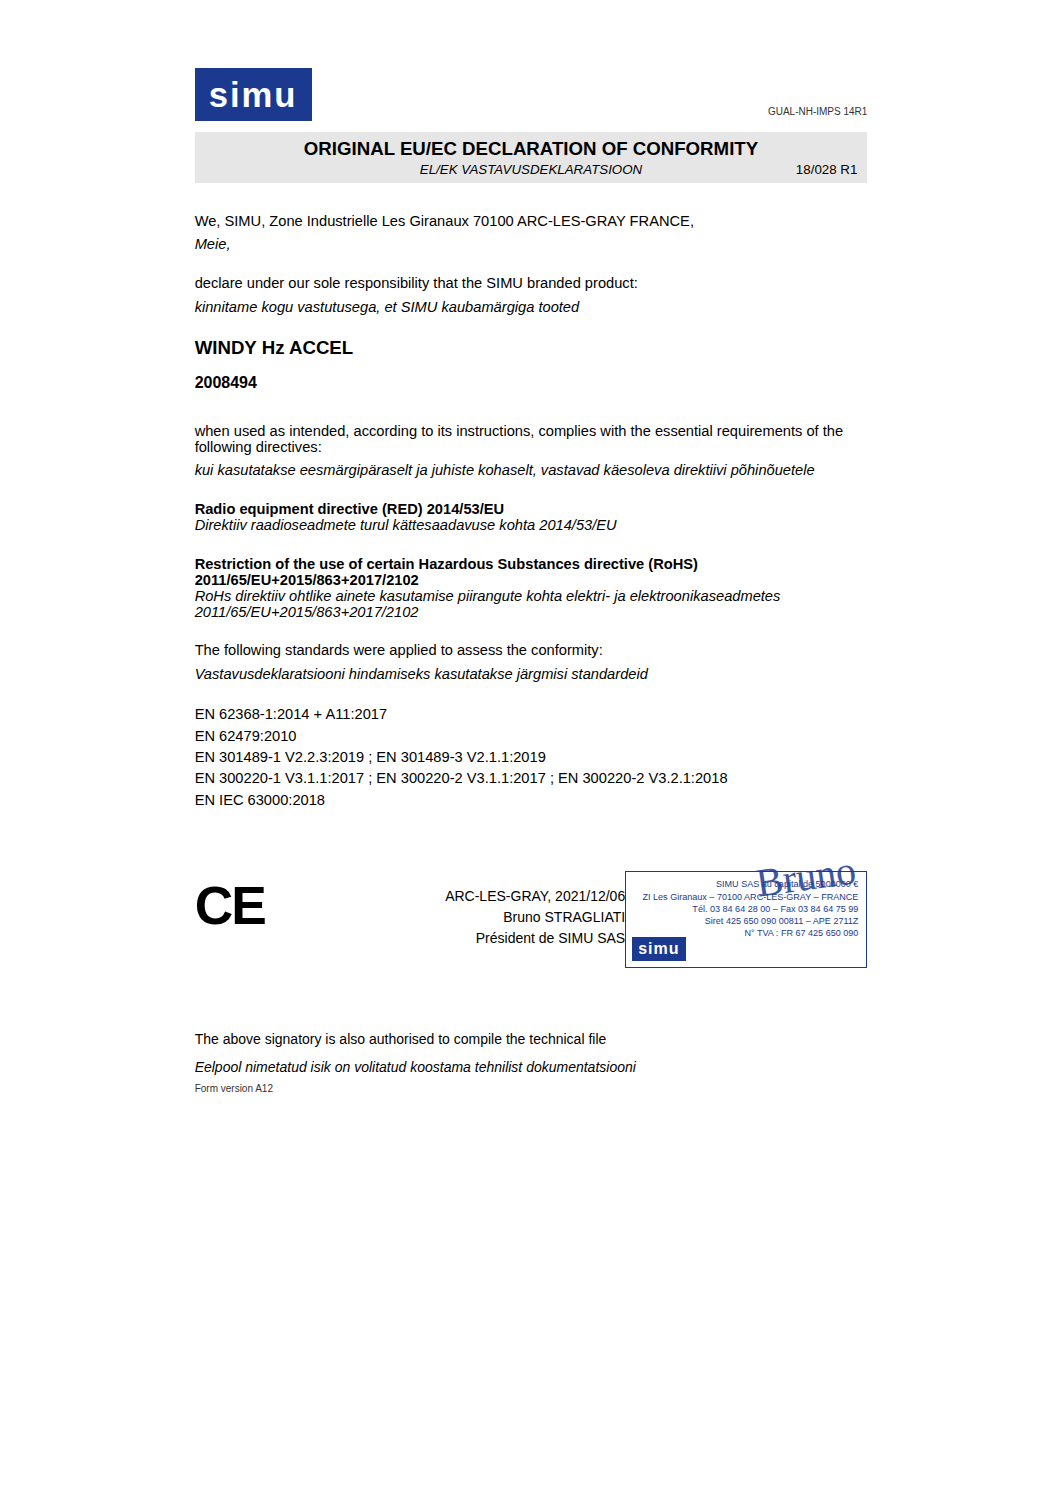simu
GUAL-NH-IMPS 14R1
ORIGINAL EU/EC DECLARATION OF CONFORMITY
EL/EK VASTAVUSDEKLARATSIOON
18/028 R1
We, SIMU, Zone Industrielle Les Giranaux 70100 ARC-LES-GRAY FRANCE,
Meie,
declare under our sole responsibility that the SIMU branded product:
kinnitame kogu vastutusega, et SIMU kaubamärgiga tooted
WINDY Hz ACCEL
2008494
when used as intended, according to its instructions, complies with the essential requirements of the following directives:
kui kasutatakse eesmärgipäraselt ja juhiste kohaselt, vastavad käesoleva direktiivi põhinõuetele
Radio equipment directive (RED) 2014/53/EU
Direktiiv raadioseadmete turul kättesaadavuse kohta 2014/53/EU
Restriction of the use of certain Hazardous Substances directive (RoHS) 2011/65/EU+2015/863+2017/2102
RoHs direktiiv ohtlike ainete kasutamise piirangute kohta elektri- ja elektroonikaseadmetes 2011/65/EU+2015/863+2017/2102
The following standards were applied to assess the conformity:
Vastavusdeklaratsiooni hindamiseks kasutatakse järgmisi standardeid
EN 62368‑1:2014 + A11:2017
EN 62479:2010
EN 301489‑1 V2.2.3:2019 ; EN 301489‑3 V2.1.1:2019
EN 300220‑1 V3.1.1:2017 ; EN 300220‑2 V3.1.1:2017 ; EN 300220‑2 V3.2.1:2018
EN IEC 63000:2018
CE
ARC‑LES‑GRAY, 2021/12/06
Bruno STRAGLIATI
Président de SIMU SAS
Bruno
SIMU SAS au capital de 5000000 €
ZI Les Giranaux – 70100 ARC‑LES‑GRAY – FRANCE
Tél. 03 84 64 28 00 – Fax 03 84 64 75 99
Siret 425 650 090 00811 – APE 2711Z
N° TVA : FR 67 425 650 090
simu
The above signatory is also authorised to compile the technical file
Eelpool nimetatud isik on volitatud koostama tehnilist dokumentatsiooni
Form version A12